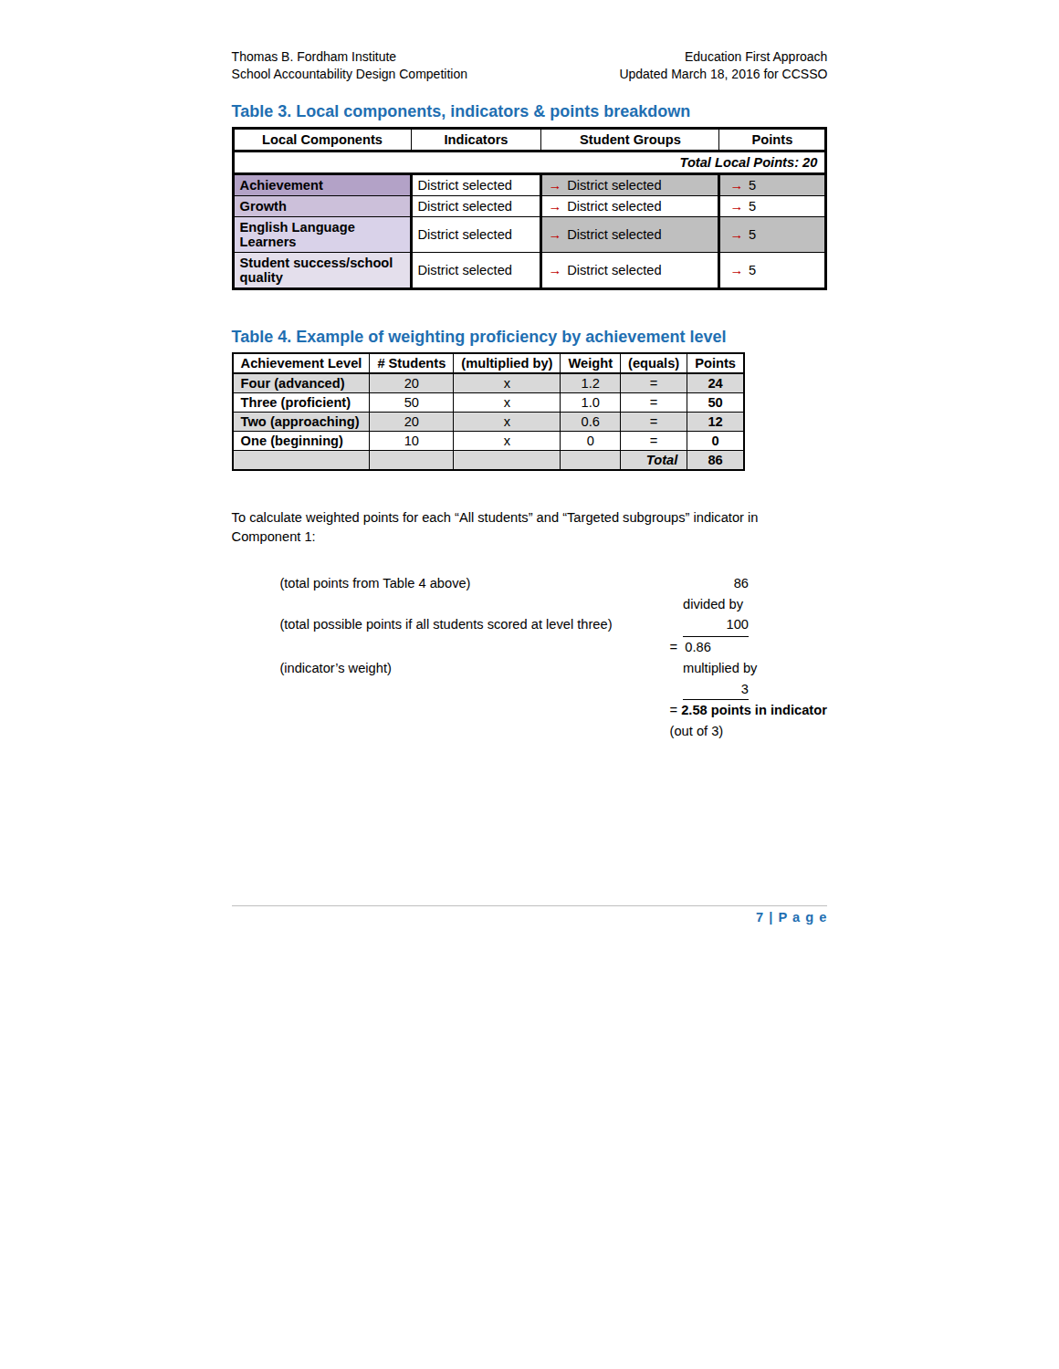Thomas B. Fordham Institute
School Accountability Design Competition
Education First Approach
Updated March 18, 2016 for CCSSO
Table 3. Local components, indicators & points breakdown
| Local Components | Indicators | Student Groups | Points |
| --- | --- | --- | --- |
| Total Local Points: 20 |
| Achievement | District selected | → District selected | → 5 |
| Growth | District selected | → District selected | → 5 |
| English Language Learners | District selected | → District selected | → 5 |
| Student success/school quality | District selected | → District selected | → 5 |
Table 4. Example of weighting proficiency by achievement level
| Achievement Level | # Students | (multiplied by) | Weight | (equals) | Points |
| --- | --- | --- | --- | --- | --- |
| Four (advanced) | 20 | x | 1.2 | = | 24 |
| Three (proficient) | 50 | x | 1.0 | = | 50 |
| Two (approaching) | 20 | x | 0.6 | = | 12 |
| One (beginning) | 10 | x | 0 | = | 0 |
| | | | | Total | 86 |
To calculate weighted points for each “All students” and “Targeted subgroups” indicator in Component 1:
(total points from Table 4 above) 86
divided by
(total possible points if all students scored at level three) 100
= 0.86
(indicator’s weight) multiplied by
3
= 2.58 points in indicator (out of 3)
7 | P a g e